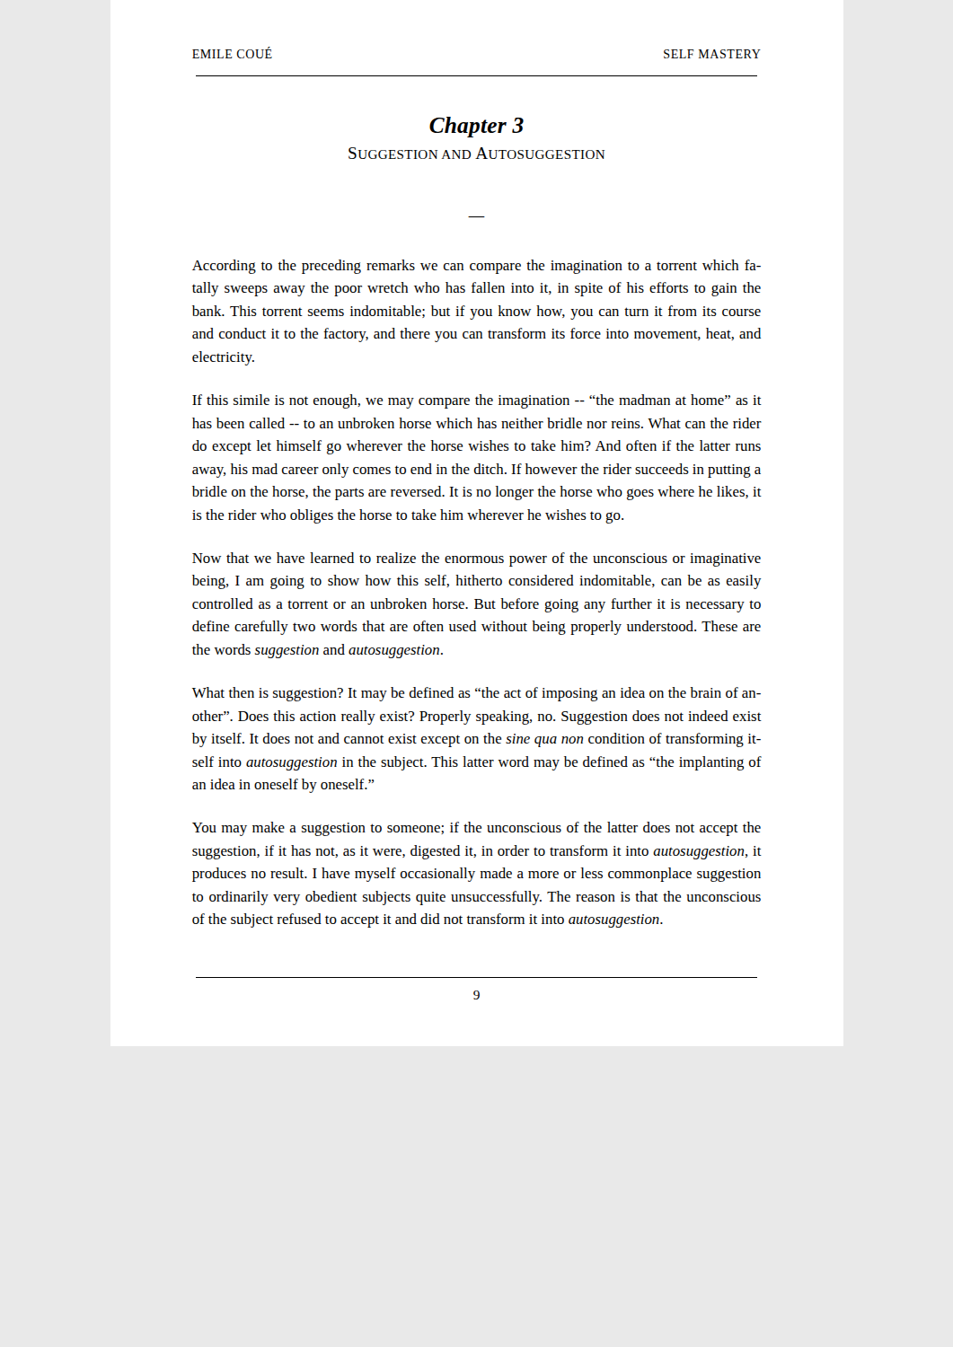Emile Coué Self Mastery
Chapter 3
SUGGESTION AND AUTOSUGGESTION
—
According to the preceding remarks we can compare the imagination to a torrent which fatally sweeps away the poor wretch who has fallen into it, in spite of his efforts to gain the bank. This torrent seems indomitable; but if you know how, you can turn it from its course and conduct it to the factory, and there you can transform its force into movement, heat, and electricity.
If this simile is not enough, we may compare the imagination -- “the madman at home” as it has been called -- to an unbroken horse which has neither bridle nor reins. What can the rider do except let himself go wherever the horse wishes to take him? And often if the latter runs away, his mad career only comes to end in the ditch. If however the rider succeeds in putting a bridle on the horse, the parts are reversed. It is no longer the horse who goes where he likes, it is the rider who obliges the horse to take him wherever he wishes to go.
Now that we have learned to realize the enormous power of the unconscious or imaginative being, I am going to show how this self, hitherto considered indomitable, can be as easily controlled as a torrent or an unbroken horse. But before going any further it is necessary to define carefully two words that are often used without being properly understood. These are the words suggestion and autosuggestion.
What then is suggestion? It may be defined as “the act of imposing an idea on the brain of another”. Does this action really exist? Properly speaking, no. Suggestion does not indeed exist by itself. It does not and cannot exist except on the sine qua non condition of transforming itself into autosuggestion in the subject. This latter word may be defined as “the implanting of an idea in oneself by oneself.”
You may make a suggestion to someone; if the unconscious of the latter does not accept the suggestion, if it has not, as it were, digested it, in order to transform it into autosuggestion, it produces no result. I have myself occasionally made a more or less commonplace suggestion to ordinarily very obedient subjects quite unsuccessfully. The reason is that the unconscious of the subject refused to accept it and did not transform it into autosuggestion.
9